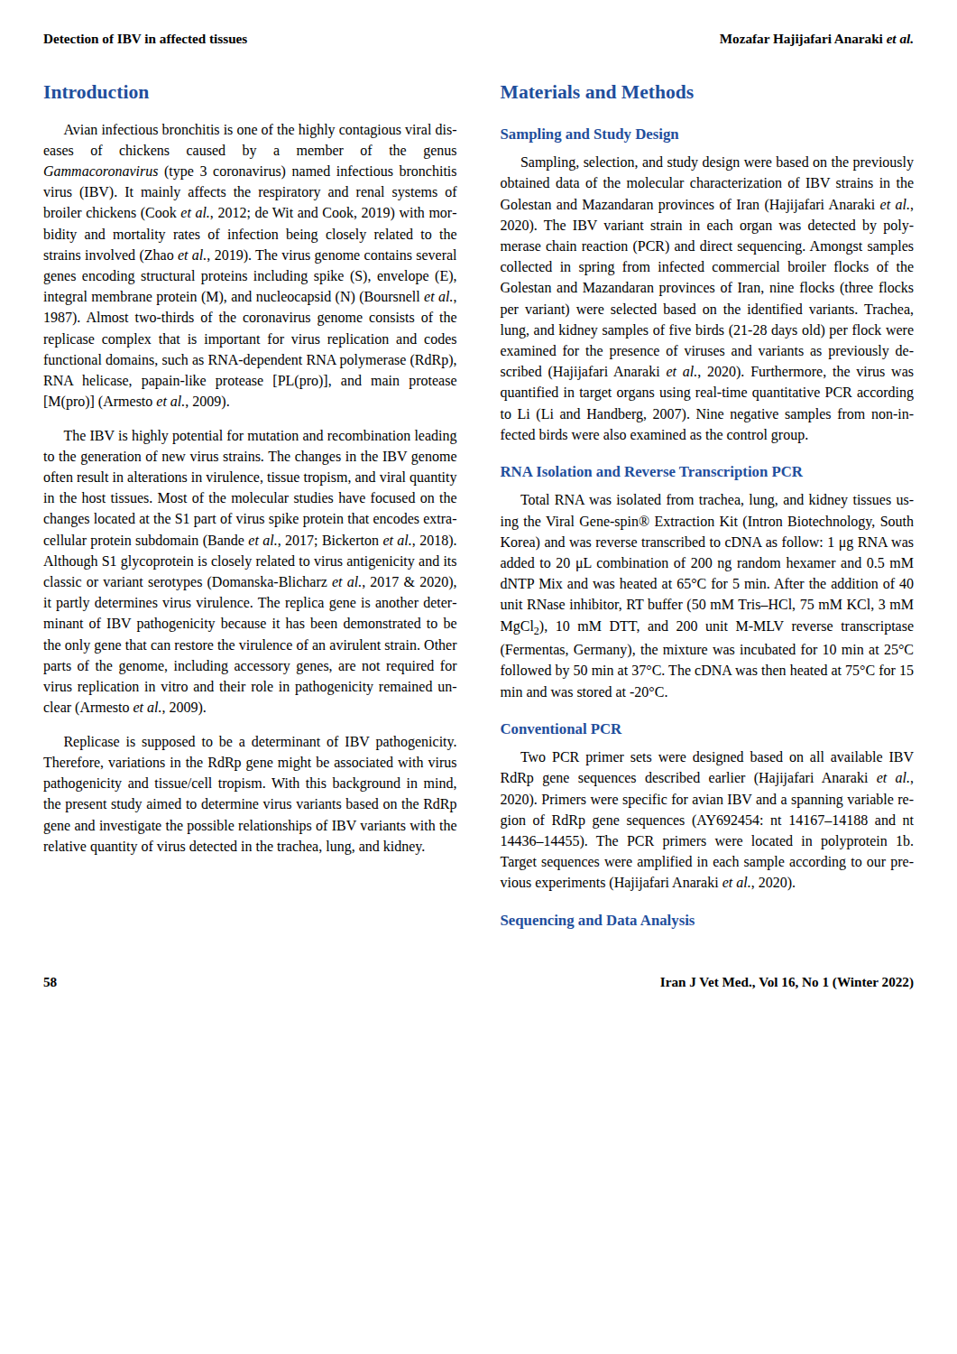Detection of IBV in affected tissues
Mozafar Hajijafari Anaraki et al.
Introduction
Avian infectious bronchitis is one of the highly contagious viral diseases of chickens caused by a member of the genus Gammacoronavirus (type 3 coronavirus) named infectious bronchitis virus (IBV). It mainly affects the respiratory and renal systems of broiler chickens (Cook et al., 2012; de Wit and Cook, 2019) with morbidity and mortality rates of infection being closely related to the strains involved (Zhao et al., 2019). The virus genome contains several genes encoding structural proteins including spike (S), envelope (E), integral membrane protein (M), and nucleocapsid (N) (Boursnell et al., 1987). Almost two-thirds of the coronavirus genome consists of the replicase complex that is important for virus replication and codes functional domains, such as RNA-dependent RNA polymerase (RdRp), RNA helicase, papain-like protease [PL(pro)], and main protease [M(pro)] (Armesto et al., 2009).
The IBV is highly potential for mutation and recombination leading to the generation of new virus strains. The changes in the IBV genome often result in alterations in virulence, tissue tropism, and viral quantity in the host tissues. Most of the molecular studies have focused on the changes located at the S1 part of virus spike protein that encodes extracellular protein subdomain (Bande et al., 2017; Bickerton et al., 2018). Although S1 glycoprotein is closely related to virus antigenicity and its classic or variant serotypes (Domanska-Blicharz et al., 2017 & 2020), it partly determines virus virulence. The replica gene is another determinant of IBV pathogenicity because it has been demonstrated to be the only gene that can restore the virulence of an avirulent strain. Other parts of the genome, including accessory genes, are not required for virus replication in vitro and their role in pathogenicity remained unclear (Armesto et al., 2009).
Replicase is supposed to be a determinant of IBV pathogenicity. Therefore, variations in the RdRp gene might be associated with virus pathogenicity and tissue/cell tropism. With this background in mind, the present study aimed to determine virus variants based on the RdRp gene and investigate the possible relationships of IBV variants with the relative quantity of virus detected in the trachea, lung, and kidney.
Materials and Methods
Sampling and Study Design
Sampling, selection, and study design were based on the previously obtained data of the molecular characterization of IBV strains in the Golestan and Mazandaran provinces of Iran (Hajijafari Anaraki et al., 2020). The IBV variant strain in each organ was detected by polymerase chain reaction (PCR) and direct sequencing. Amongst samples collected in spring from infected commercial broiler flocks of the Golestan and Mazandaran provinces of Iran, nine flocks (three flocks per variant) were selected based on the identified variants. Trachea, lung, and kidney samples of five birds (21-28 days old) per flock were examined for the presence of viruses and variants as previously described (Hajijafari Anaraki et al., 2020). Furthermore, the virus was quantified in target organs using real-time quantitative PCR according to Li (Li and Handberg, 2007). Nine negative samples from non-infected birds were also examined as the control group.
RNA Isolation and Reverse Transcription PCR
Total RNA was isolated from trachea, lung, and kidney tissues using the Viral Gene-spin® Extraction Kit (Intron Biotechnology, South Korea) and was reverse transcribed to cDNA as follow: 1 μg RNA was added to 20 μL combination of 200 ng random hexamer and 0.5 mM dNTP Mix and was heated at 65°C for 5 min. After the addition of 40 unit RNase inhibitor, RT buffer (50 mM Tris–HCl, 75 mM KCl, 3 mM MgCl2), 10 mM DTT, and 200 unit M-MLV reverse transcriptase (Fermentas, Germany), the mixture was incubated for 10 min at 25°C followed by 50 min at 37°C. The cDNA was then heated at 75°C for 15 min and was stored at -20°C.
Conventional PCR
Two PCR primer sets were designed based on all available IBV RdRp gene sequences described earlier (Hajijafari Anaraki et al., 2020). Primers were specific for avian IBV and a spanning variable region of RdRp gene sequences (AY692454: nt 14167–14188 and nt 14436–14455). The PCR primers were located in polyprotein 1b. Target sequences were amplified in each sample according to our previous experiments (Hajijafari Anaraki et al., 2020).
Sequencing and Data Analysis
58
Iran J Vet Med., Vol 16, No 1 (Winter 2022)